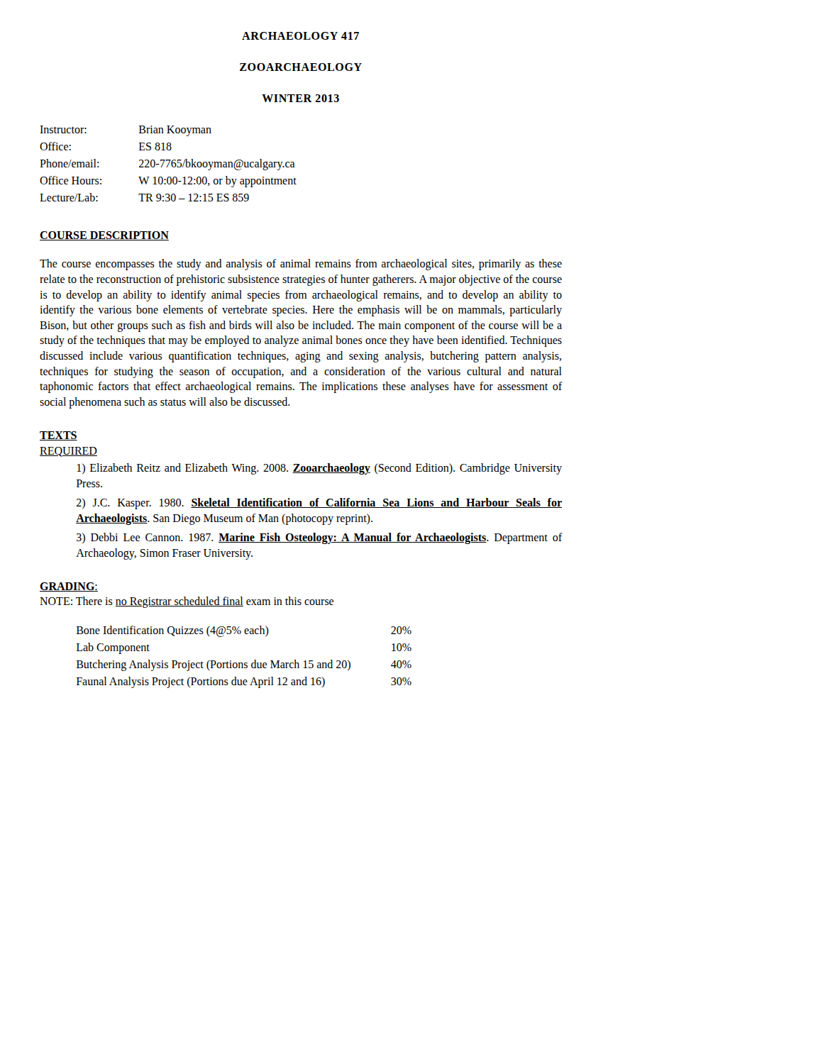ARCHAEOLOGY 417
ZOOARCHAEOLOGY
WINTER 2013
| Instructor: | Brian Kooyman |
| Office: | ES 818 |
| Phone/email: | 220-7765/bkooyman@ucalgary.ca |
| Office Hours: | W 10:00-12:00, or by appointment |
| Lecture/Lab: | TR 9:30 – 12:15 ES 859 |
COURSE DESCRIPTION
The course encompasses the study and analysis of animal remains from archaeological sites, primarily as these relate to the reconstruction of prehistoric subsistence strategies of hunter gatherers. A major objective of the course is to develop an ability to identify animal species from archaeological remains, and to develop an ability to identify the various bone elements of vertebrate species. Here the emphasis will be on mammals, particularly Bison, but other groups such as fish and birds will also be included. The main component of the course will be a study of the techniques that may be employed to analyze animal bones once they have been identified. Techniques discussed include various quantification techniques, aging and sexing analysis, butchering pattern analysis, techniques for studying the season of occupation, and a consideration of the various cultural and natural taphonomic factors that effect archaeological remains. The implications these analyses have for assessment of social phenomena such as status will also be discussed.
TEXTS
REQUIRED
1) Elizabeth Reitz and Elizabeth Wing. 2008. Zooarchaeology (Second Edition). Cambridge University Press.
2) J.C. Kasper. 1980. Skeletal Identification of California Sea Lions and Harbour Seals for Archaeologists. San Diego Museum of Man (photocopy reprint).
3) Debbi Lee Cannon. 1987. Marine Fish Osteology: A Manual for Archaeologists. Department of Archaeology, Simon Fraser University.
GRADING:
NOTE: There is no Registrar scheduled final exam in this course
| Bone Identification Quizzes (4@5% each) | 20% |
| Lab Component | 10% |
| Butchering Analysis Project (Portions due March 15 and 20) | 40% |
| Faunal Analysis Project (Portions due April 12 and 16) | 30% |